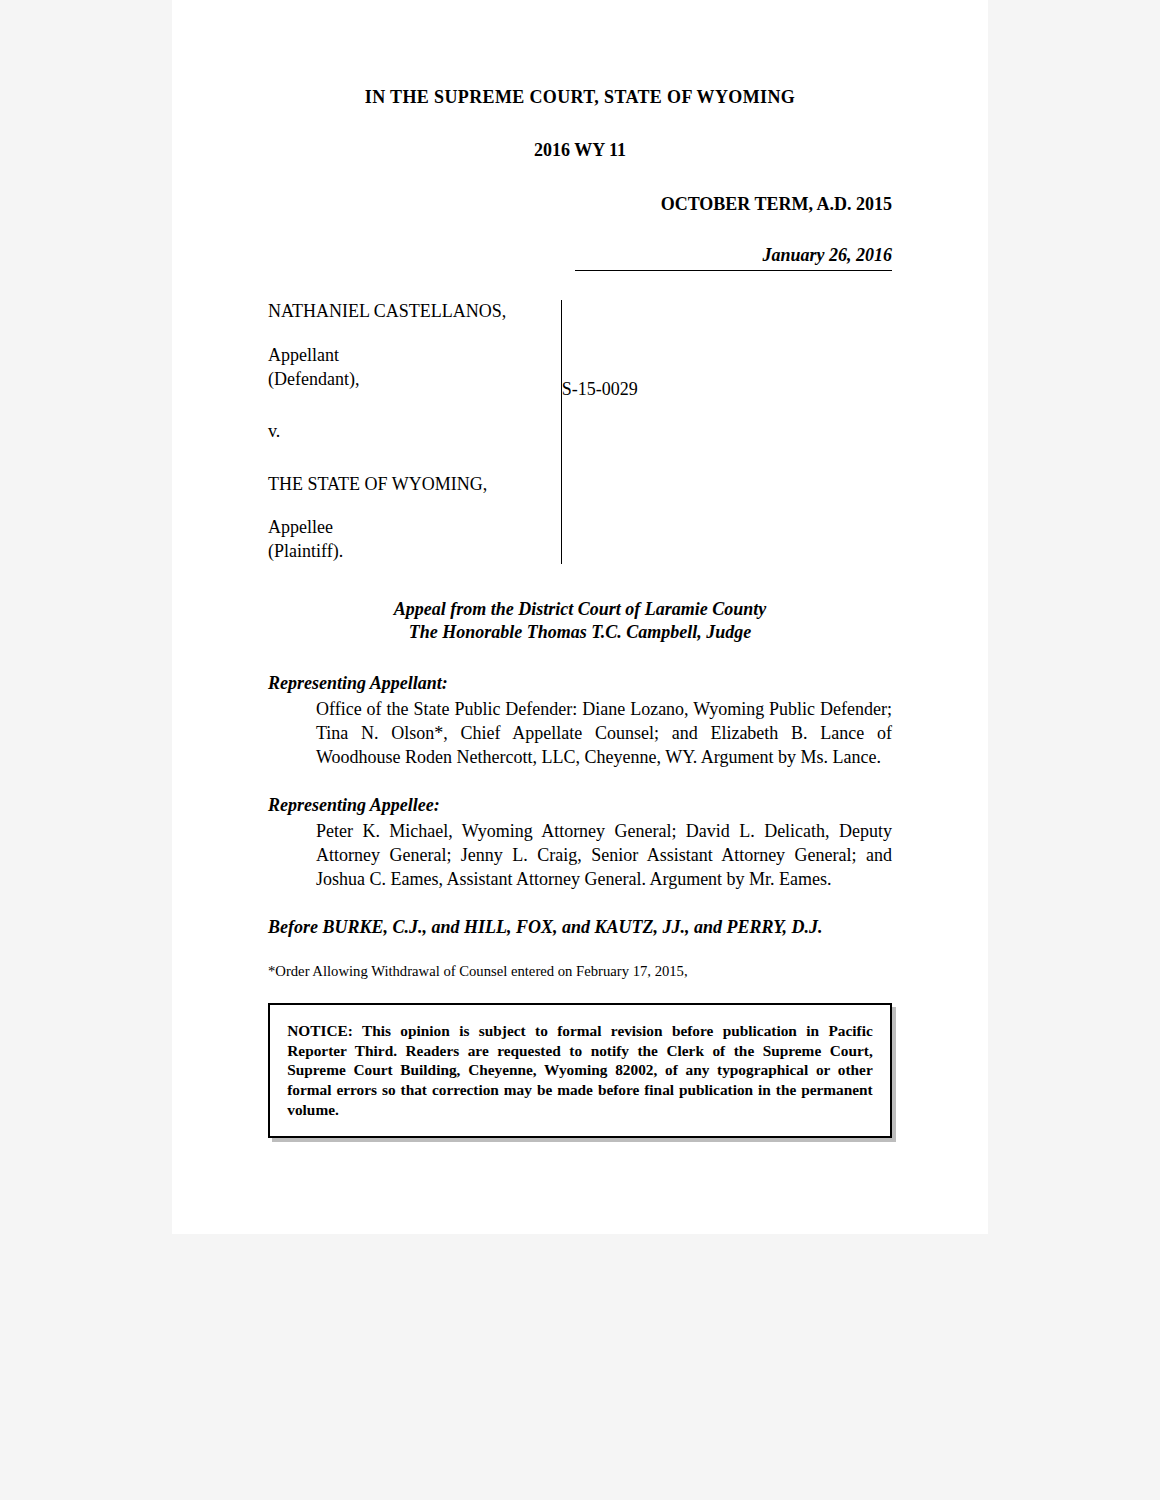IN THE SUPREME COURT, STATE OF WYOMING
2016 WY 11
OCTOBER TERM, A.D. 2015
January 26, 2016
| NATHANIEL CASTELLANOS, Appellant (Defendant), v. THE STATE OF WYOMING, Appellee (Plaintiff). | S-15-0029 |
Appeal from the District Court of Laramie County
The Honorable Thomas T.C. Campbell, Judge
Representing Appellant:
Office of the State Public Defender: Diane Lozano, Wyoming Public Defender; Tina N. Olson*, Chief Appellate Counsel; and Elizabeth B. Lance of Woodhouse Roden Nethercott, LLC, Cheyenne, WY. Argument by Ms. Lance.
Representing Appellee:
Peter K. Michael, Wyoming Attorney General; David L. Delicath, Deputy Attorney General; Jenny L. Craig, Senior Assistant Attorney General; and Joshua C. Eames, Assistant Attorney General. Argument by Mr. Eames.
Before BURKE, C.J., and HILL, FOX, and KAUTZ, JJ., and PERRY, D.J.
*Order Allowing Withdrawal of Counsel entered on February 17, 2015,
NOTICE: This opinion is subject to formal revision before publication in Pacific Reporter Third. Readers are requested to notify the Clerk of the Supreme Court, Supreme Court Building, Cheyenne, Wyoming 82002, of any typographical or other formal errors so that correction may be made before final publication in the permanent volume.